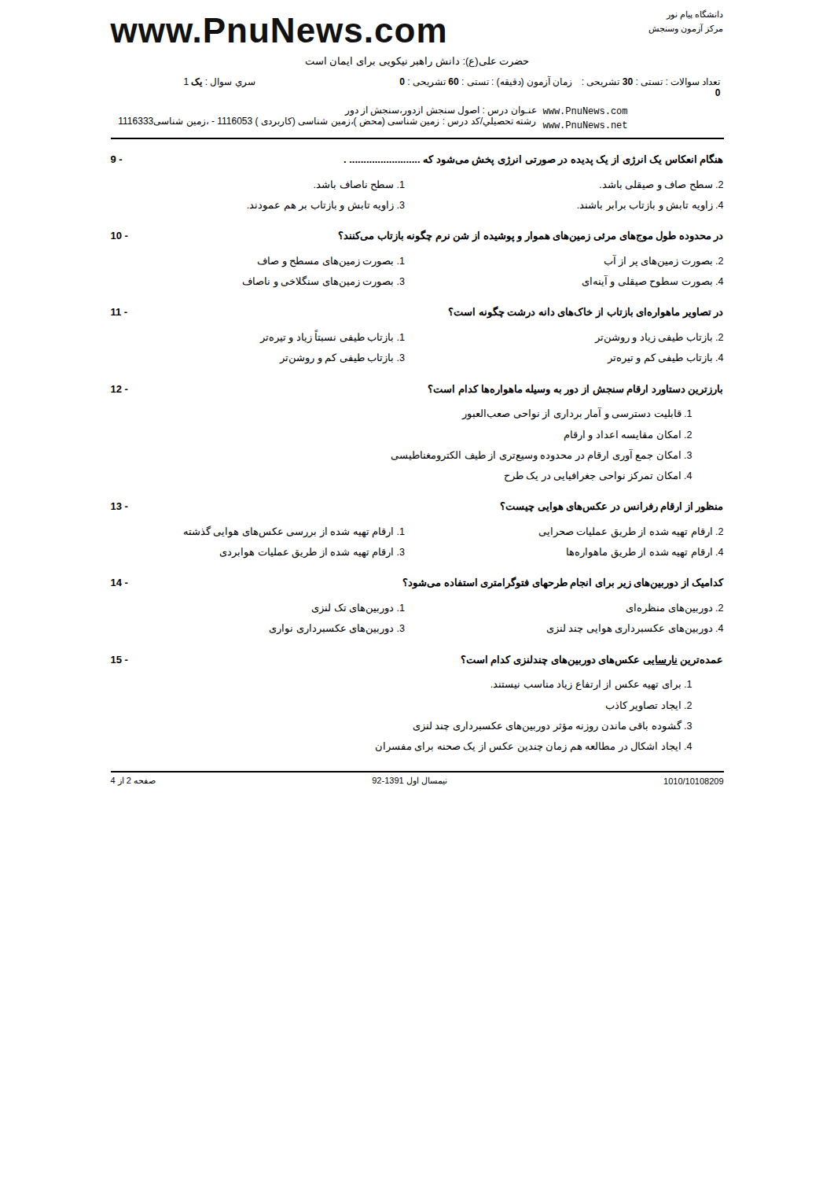دانشگاه پیام نور
مرکز آزمون وسنجش
www.PnuNews.com
حضرت علی(ع): دانش راهبر نیکویی برای ایمان است
| تعداد سوالات : تستی : 30 تشریحی : 0 | زمان آزمون (دقیقه) : تستی : 60 تشریحی : 0 | سري سوال : یک 1 |
| www.PnuNews.com www.PnuNews.net | عنـوان درس : اصول سنجش ازدور،سنجش از دور رشته تحصیلي/کد درس : زمین شناسی (محض )،زمین شناسی (کاربردی ) 1116053 - ،زمین شناسی1116333 |
9 - هنگام انعکاس یک انرژی از یک پدیده در صورتی انرژی پخش می‌شود که ......................... .
2. سطح صاف و صیقلی باشد.
1. سطح ناصاف باشد.
4. زاویه تابش و بازتاب برابر باشند.
3. زاویه تابش و بازتاب بر هم عمودند.
10 - در محدوده طول موج‌های مرئی زمین‌های هموار و پوشیده از شن نرم چگونه بازتاب می‌کنند؟
2. بصورت زمین‌های پر از آب
1. بصورت زمین‌های مسطح و صاف
4. بصورت سطوح صیقلی و آینه‌ای
3. بصورت زمین‌های سنگلاخی و ناصاف
11 - در تصاویر ماهواره‌ای بازتاب از خاک‌های دانه درشت چگونه است؟
2. بازتاب طیفی زیاد و روشن‌تر
1. بازتاب طیفی نسبتاً زیاد و تیره‌تر
4. بازتاب طیفی کم و تیره‌تر
3. بازتاب طیفی کم و روشن‌تر
12 - بارزترین دستاورد ارقام سنجش از دور به وسیله ماهواره‌ها کدام است؟
1. قابلیت دسترسی و آمار برداری از نواحی صعب‌العبور
2. امکان مقایسه اعداد و ارقام
3. امکان جمع آوری ارقام در محدوده وسیع‌تری از طیف الکترومغناطیسی
4. امکان تمرکز نواحی جغرافیایی در یک طرح
13 - منظور از ارقام رفرانس در عکس‌های هوایی چیست؟
2. ارقام تهیه شده از طریق عملیات صحرایی
1. ارقام تهیه شده از بررسی عکس‌های هوایی گذشته
4. ارقام تهیه شده از طریق ماهواره‌ها
3. ارقام تهیه شده از طریق عملیات هوابردی
14 - کدامیک از دوربین‌های زیر برای انجام طرحهای فتوگرامتری استفاده می‌شود؟
2. دوربین‌های منظره‌ای
1. دوربین‌های تک لنزی
4. دوربین‌های عکسبرداری هوایی چند لنزی
3. دوربین‌های عکسبرداری نواری
15 - عمده‌ترین نارسایی عکس‌های دوربین‌های چندلنزی کدام است؟
1. برای تهیه عکس از ارتفاع زیاد مناسب نیستند.
2. ایجاد تصاویر کاذب
3. گشوده باقی ماندن روزنه مؤثر دوربین‌های عکسبرداری چند لنزی
4. ایجاد اشکال در مطالعه هم زمان چندین عکس از یک صحنه برای مفسران
1010/10108209 نیمسال اول 1391-92 صفحه 2 از 4